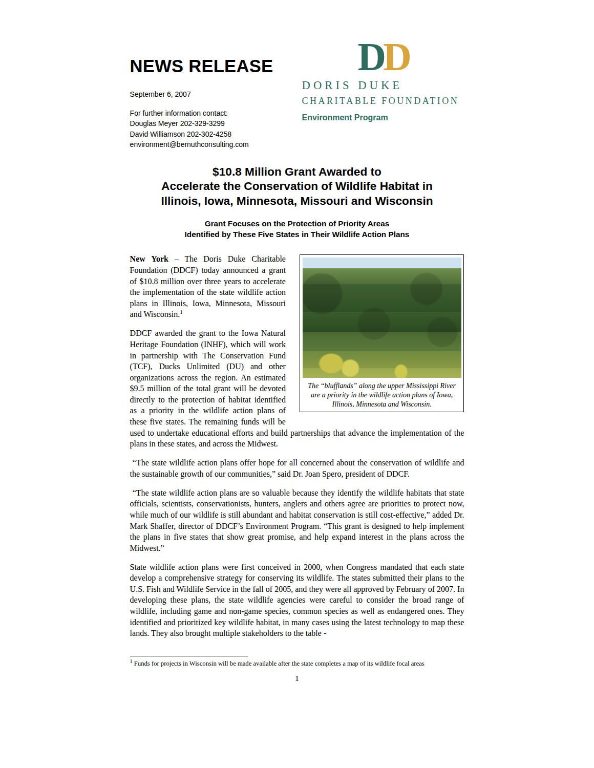NEWS RELEASE
September 6, 2007
For further information contact:
Douglas Meyer 202-329-3299
David Williamson 202-302-4258
environment@bernuthconsulting.com
DD
DORIS DUKE
CHARITABLE FOUNDATION
Environment Program
$10.8 Million Grant Awarded to
Accelerate the Conservation of Wildlife Habitat in
Illinois, Iowa, Minnesota, Missouri and Wisconsin
Grant Focuses on the Protection of Priority Areas
Identified by These Five States in Their Wildlife Action Plans
The “blufflands” along the upper Mississippi River are a priority in the wildlife action plans of Iowa, Illinois, Minnesota and Wisconsin.
New York – The Doris Duke Charitable Foundation (DDCF) today announced a grant of $10.8 million over three years to accelerate the implementation of the state wildlife action plans in Illinois, Iowa, Minnesota, Missouri and Wisconsin.1
DDCF awarded the grant to the Iowa Natural Heritage Foundation (INHF), which will work in partnership with The Conservation Fund (TCF), Ducks Unlimited (DU) and other organizations across the region. An estimated $9.5 million of the total grant will be devoted directly to the protection of habitat identified as a priority in the wildlife action plans of these five states. The remaining funds will be used to undertake educational efforts and build partnerships that advance the implementation of the plans in these states, and across the Midwest.
“The state wildlife action plans offer hope for all concerned about the conservation of wildlife and the sustainable growth of our communities,” said Dr. Joan Spero, president of DDCF.
“The state wildlife action plans are so valuable because they identify the wildlife habitats that state officials, scientists, conservationists, hunters, anglers and others agree are priorities to protect now, while much of our wildlife is still abundant and habitat conservation is still cost-effective,” added Dr. Mark Shaffer, director of DDCF’s Environment Program. “This grant is designed to help implement the plans in five states that show great promise, and help expand interest in the plans across the Midwest.”
State wildlife action plans were first conceived in 2000, when Congress mandated that each state develop a comprehensive strategy for conserving its wildlife. The states submitted their plans to the U.S. Fish and Wildlife Service in the fall of 2005, and they were all approved by February of 2007. In developing these plans, the state wildlife agencies were careful to consider the broad range of wildlife, including game and non-game species, common species as well as endangered ones. They identified and prioritized key wildlife habitat, in many cases using the latest technology to map these lands. They also brought multiple stakeholders to the table -
1 Funds for projects in Wisconsin will be made available after the state completes a map of its wildlife focal areas
1